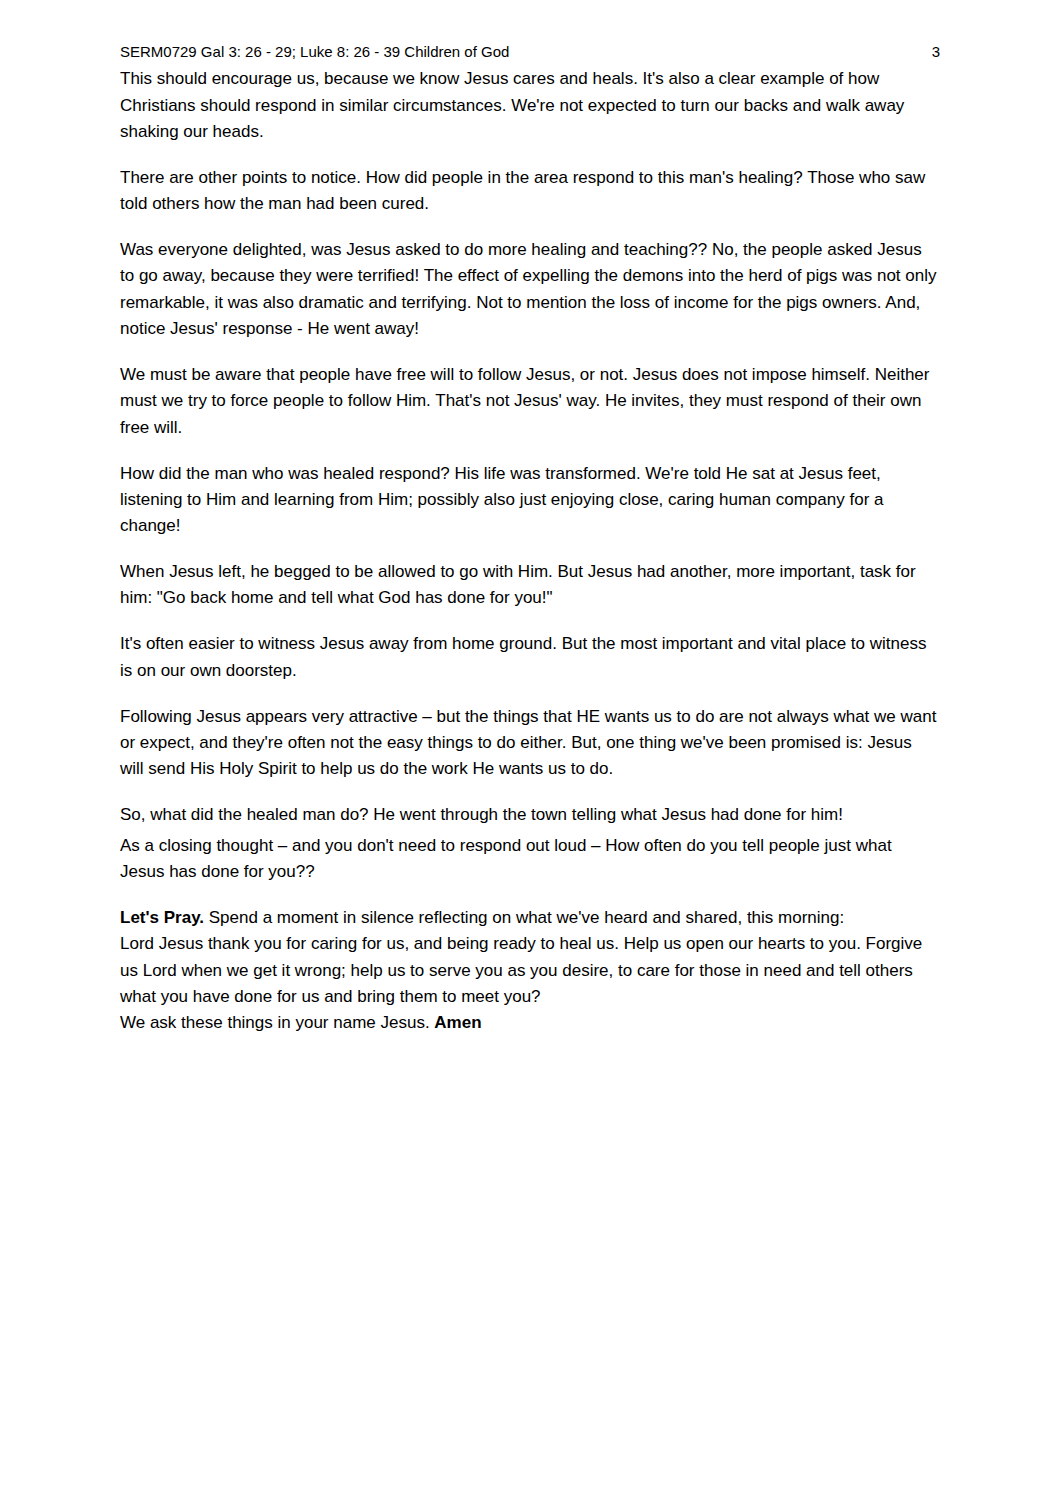SERM0729 Gal 3: 26 - 29; Luke 8: 26 - 39 Children of God 3
This should encourage us, because we know Jesus cares and heals. It's also a clear example of how Christians should respond in similar circumstances. We're not expected to turn our backs and walk away shaking our heads.
There are other points to notice. How did people in the area respond to this man's healing? Those who saw told others how the man had been cured.
Was everyone delighted, was Jesus asked to do more healing and teaching?? No, the people asked Jesus to go away, because they were terrified! The effect of expelling the demons into the herd of pigs was not only remarkable, it was also dramatic and terrifying. Not to mention the loss of income for the pigs owners. And, notice Jesus' response - He went away!
We must be aware that people have free will to follow Jesus, or not. Jesus does not impose himself. Neither must we try to force people to follow Him. That's not Jesus' way. He invites, they must respond of their own free will.
How did the man who was healed respond? His life was transformed. We're told He sat at Jesus feet, listening to Him and learning from Him; possibly also just enjoying close, caring human company for a change!
When Jesus left, he begged to be allowed to go with Him. But Jesus had another, more important, task for him: "Go back home and tell what God has done for you!"
It's often easier to witness Jesus away from home ground. But the most important and vital place to witness is on our own doorstep.
Following Jesus appears very attractive – but the things that HE wants us to do are not always what we want or expect, and they're often not the easy things to do either. But, one thing we've been promised is: Jesus will send His Holy Spirit to help us do the work He wants us to do.
So, what did the healed man do? He went through the town telling what Jesus had done for him!
As a closing thought – and you don't need to respond out loud – How often do you tell people just what Jesus has done for you??
Let's Pray. Spend a moment in silence reflecting on what we've heard and shared, this morning:
Lord Jesus thank you for caring for us, and being ready to heal us. Help us open our hearts to you. Forgive us Lord when we get it wrong; help us to serve you as you desire, to care for those in need and tell others what you have done for us and bring them to meet you?
We ask these things in your name Jesus. Amen